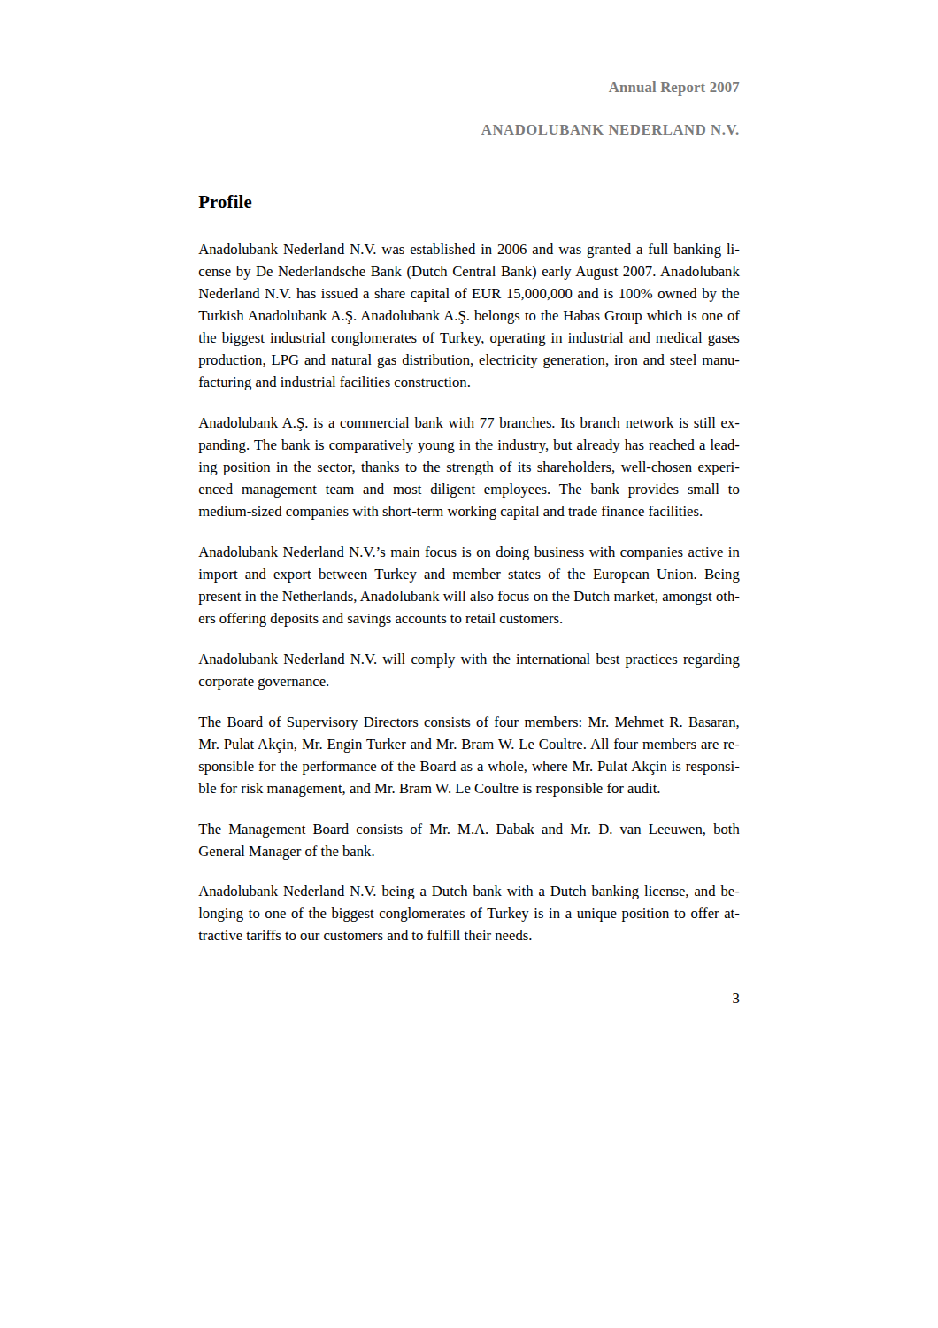Annual Report 2007
ANADOLUBANK NEDERLAND N.V.
Profile
Anadolubank Nederland N.V. was established in 2006 and was granted a full banking license by De Nederlandsche Bank (Dutch Central Bank) early August 2007. Anadolubank Nederland N.V. has issued a share capital of EUR 15,000,000 and is 100% owned by the Turkish Anadolubank A.Ş. Anadolubank A.Ş. belongs to the Habas Group which is one of the biggest industrial conglomerates of Turkey, operating in industrial and medical gases production, LPG and natural gas distribution, electricity generation, iron and steel manufacturing and industrial facilities construction.
Anadolubank A.Ş. is a commercial bank with 77 branches. Its branch network is still expanding. The bank is comparatively young in the industry, but already has reached a leading position in the sector, thanks to the strength of its shareholders, well-chosen experienced management team and most diligent employees. The bank provides small to medium-sized companies with short-term working capital and trade finance facilities.
Anadolubank Nederland N.V.’s main focus is on doing business with companies active in import and export between Turkey and member states of the European Union. Being present in the Netherlands, Anadolubank will also focus on the Dutch market, amongst others offering deposits and savings accounts to retail customers.
Anadolubank Nederland N.V. will comply with the international best practices regarding corporate governance.
The Board of Supervisory Directors consists of four members: Mr. Mehmet R. Basaran, Mr. Pulat Akçin, Mr. Engin Turker and Mr. Bram W. Le Coultre. All four members are responsible for the performance of the Board as a whole, where Mr. Pulat Akçin is responsible for risk management, and Mr. Bram W. Le Coultre is responsible for audit.
The Management Board consists of Mr. M.A. Dabak and Mr. D. van Leeuwen, both General Manager of the bank.
Anadolubank Nederland N.V. being a Dutch bank with a Dutch banking license, and belonging to one of the biggest conglomerates of Turkey is in a unique position to offer attractive tariffs to our customers and to fulfill their needs.
3